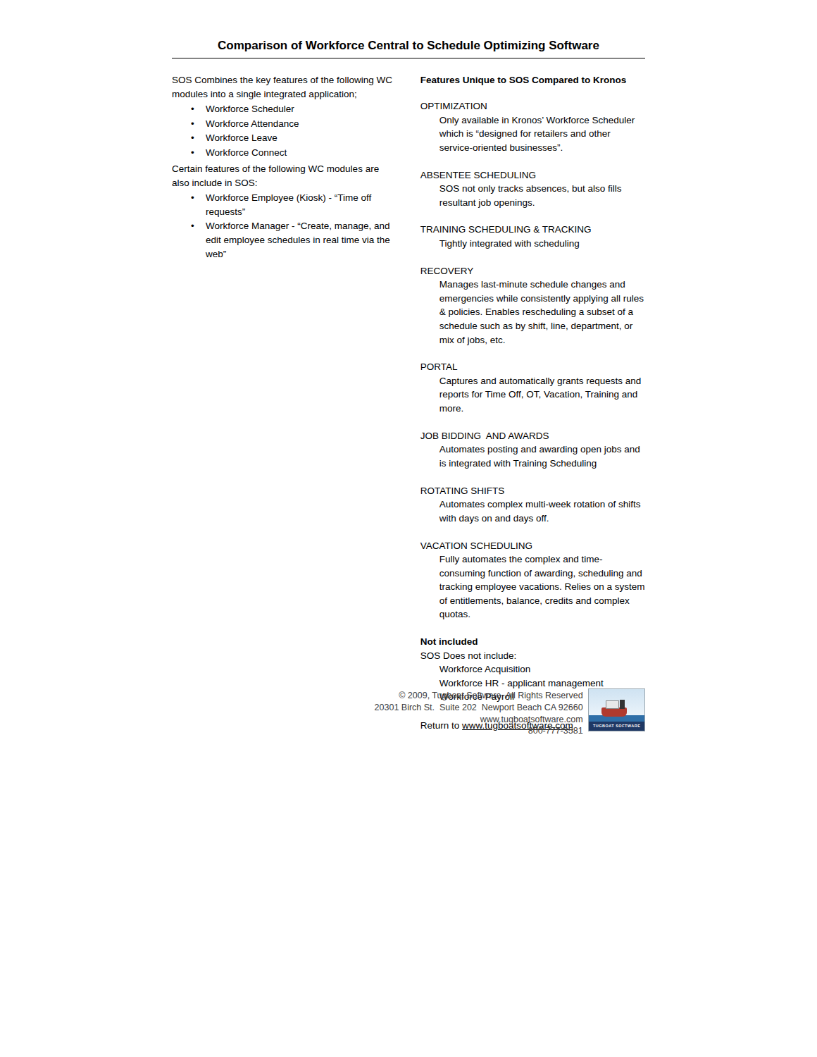Comparison of Workforce Central to Schedule Optimizing Software
SOS Combines the key features of the following WC modules into a single integrated application;
Workforce Scheduler
Workforce Attendance
Workforce Leave
Workforce Connect
Certain features of the following WC modules are also include in SOS:
Workforce Employee (Kiosk) - “Time off requests”
Workforce Manager - “Create, manage, and edit employee schedules in real time via the web”
Features Unique to SOS Compared to Kronos
OPTIMIZATION
Only available in Kronos’ Workforce Scheduler which is “designed for retailers and other service-oriented businesses”.
ABSENTEE SCHEDULING
SOS not only tracks absences, but also fills resultant job openings.
TRAINING SCHEDULING & TRACKING
Tightly integrated with scheduling
RECOVERY
Manages last-minute schedule changes and emergencies while consistently applying all rules & policies. Enables rescheduling a subset of a schedule such as by shift, line, department, or mix of jobs, etc.
PORTAL
Captures and automatically grants requests and reports for Time Off, OT, Vacation, Training and more.
JOB BIDDING AND AWARDS
Automates posting and awarding open jobs and is integrated with Training Scheduling
ROTATING SHIFTS
Automates complex multi-week rotation of shifts with days on and days off.
VACATION SCHEDULING
Fully automates the complex and time-consuming function of awarding, scheduling and tracking employee vacations. Relies on a system of entitlements, balance, credits and complex quotas.
Not included
SOS Does not include:
Workforce Acquisition
Workforce HR - applicant management
Workforce Payroll
Return to www.tugboatsoftware.com
© 2009, Tugboat Software, All Rights Reserved
20301 Birch St. Suite 202 Newport Beach CA 92660
www.tugboatsoftware.com
800-777-3581
TUGBOAT SOFTWARE